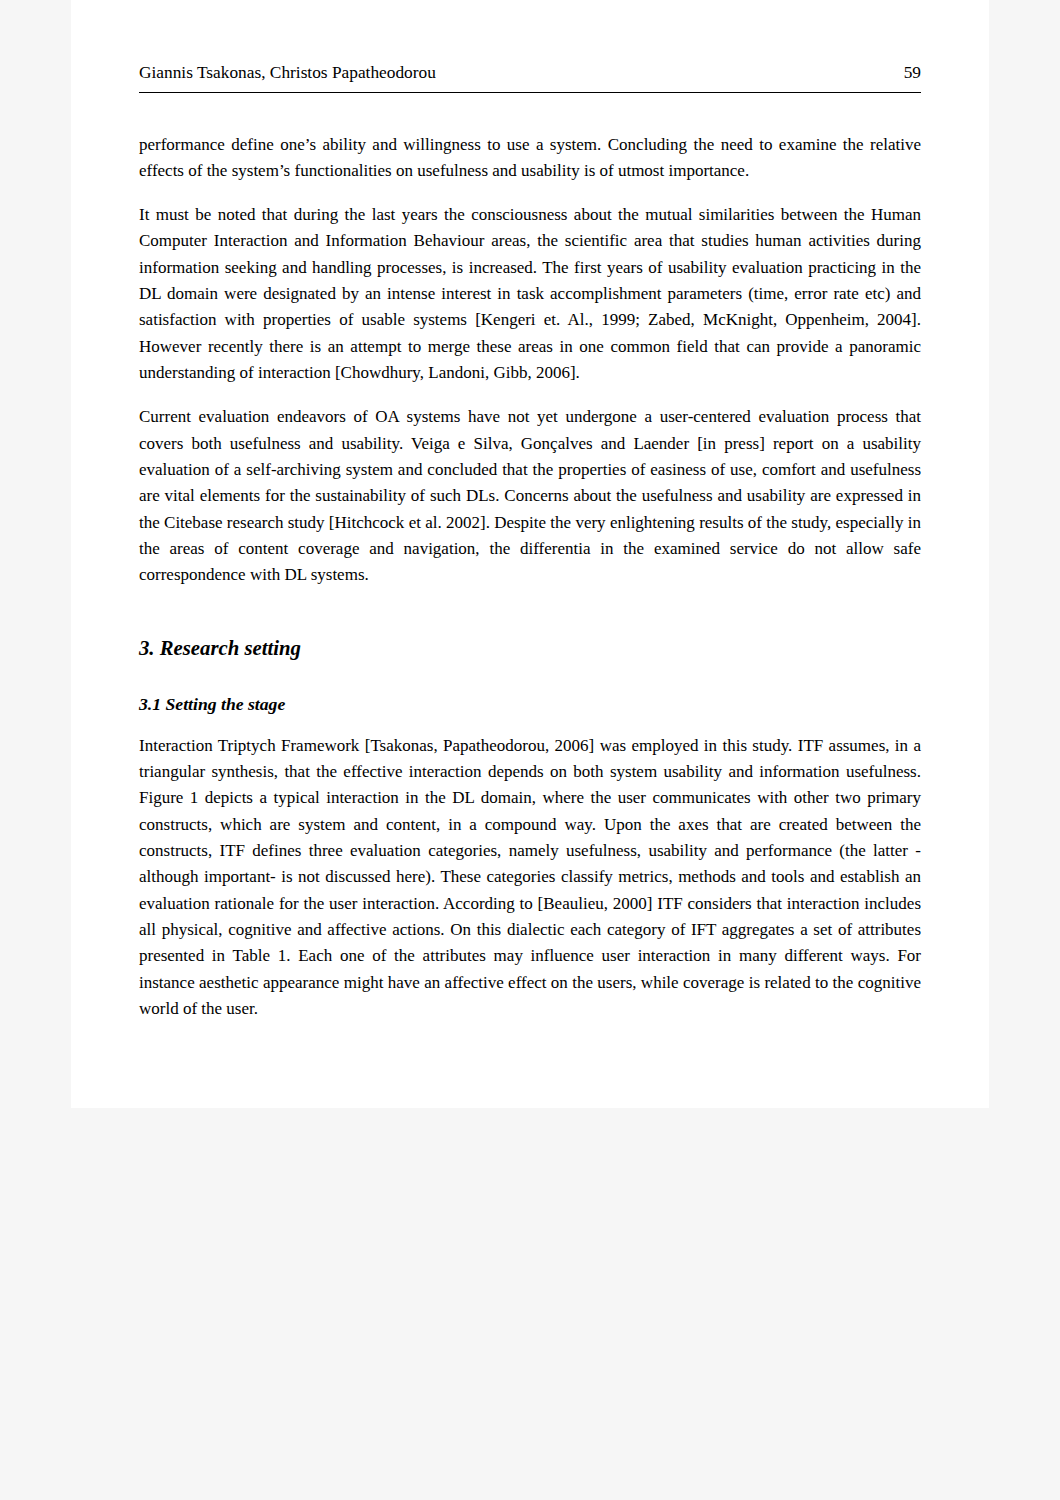Giannis Tsakonas, Christos Papatheodorou 59
performance define one’s ability and willingness to use a system. Concluding the need to examine the relative effects of the system’s functionalities on usefulness and usability is of utmost importance.
It must be noted that during the last years the consciousness about the mutual similarities between the Human Computer Interaction and Information Behaviour areas, the scientific area that studies human activities during information seeking and handling processes, is increased. The first years of usability evaluation practicing in the DL domain were designated by an intense interest in task accomplishment parameters (time, error rate etc) and satisfaction with properties of usable systems [Kengeri et. Al., 1999; Zabed, McKnight, Oppenheim, 2004]. However recently there is an attempt to merge these areas in one common field that can provide a panoramic understanding of interaction [Chowdhury, Landoni, Gibb, 2006].
Current evaluation endeavors of OA systems have not yet undergone a user-centered evaluation process that covers both usefulness and usability. Veiga e Silva, Gonçalves and Laender [in press] report on a usability evaluation of a self-archiving system and concluded that the properties of easiness of use, comfort and usefulness are vital elements for the sustainability of such DLs. Concerns about the usefulness and usability are expressed in the Citebase research study [Hitchcock et al. 2002]. Despite the very enlightening results of the study, especially in the areas of content coverage and navigation, the differentia in the examined service do not allow safe correspondence with DL systems.
3. Research setting
3.1 Setting the stage
Interaction Triptych Framework [Tsakonas, Papatheodorou, 2006] was employed in this study. ITF assumes, in a triangular synthesis, that the effective interaction depends on both system usability and information usefulness. Figure 1 depicts a typical interaction in the DL domain, where the user communicates with other two primary constructs, which are system and content, in a compound way. Upon the axes that are created between the constructs, ITF defines three evaluation categories, namely usefulness, usability and performance (the latter -although important- is not discussed here). These categories classify metrics, methods and tools and establish an evaluation rationale for the user interaction. According to [Beaulieu, 2000] ITF considers that interaction includes all physical, cognitive and affective actions. On this dialectic each category of IFT aggregates a set of attributes presented in Table 1. Each one of the attributes may influence user interaction in many different ways. For instance aesthetic appearance might have an affective effect on the users, while coverage is related to the cognitive world of the user.